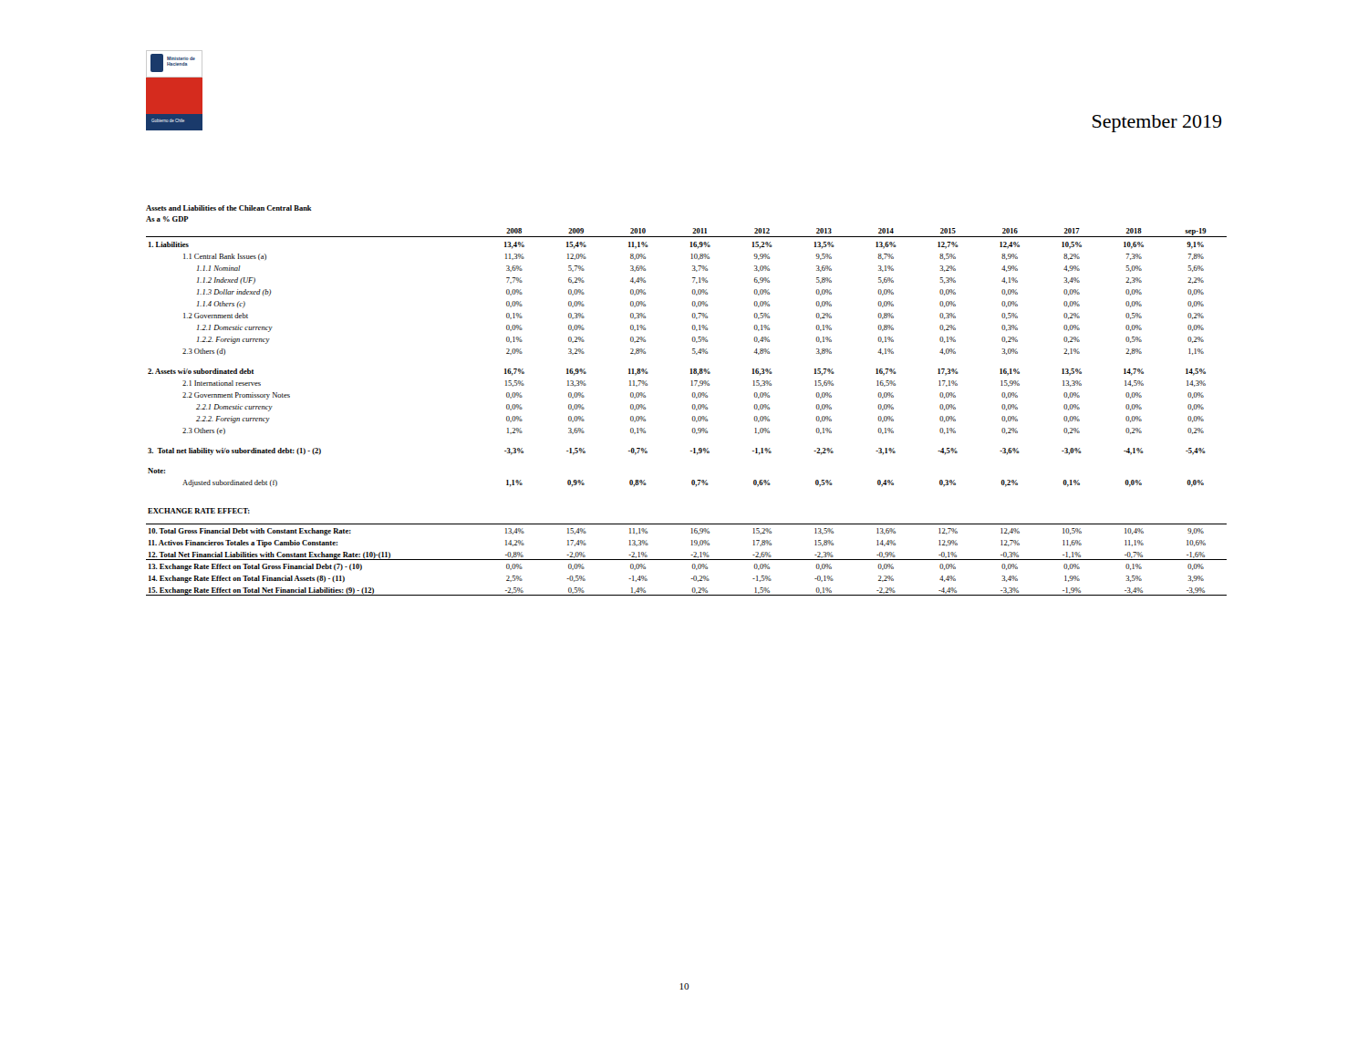Ministerio de
Hacienda
Gobierno de Chile
September 2019
Assets and Liabilities of the Chilean Central Bank
As a % GDP
| | 2008 | 2009 | 2010 | 2011 | 2012 | 2013 | 2014 | 2015 | 2016 | 2017 | 2018 | sep-19 |
| --- | --- | --- | --- | --- | --- | --- | --- | --- | --- | --- | --- | --- |
| 1. Liabilities | 13,4% | 15,4% | 11,1% | 16,9% | 15,2% | 13,5% | 13,6% | 12,7% | 12,4% | 10,5% | 10,6% | 9,1% |
| 1.1 Central Bank Issues (a) | 11,3% | 12,0% | 8,0% | 10,8% | 9,9% | 9,5% | 8,7% | 8,5% | 8,9% | 8,2% | 7,3% | 7,8% |
| 1.1.1 Nominal | 3,6% | 5,7% | 3,6% | 3,7% | 3,0% | 3,6% | 3,1% | 3,2% | 4,9% | 4,9% | 5,0% | 5,6% |
| 1.1.2 Indexed (UF) | 7,7% | 6,2% | 4,4% | 7,1% | 6,9% | 5,8% | 5,6% | 5,3% | 4,1% | 3,4% | 2,3% | 2,2% |
| 1.1.3 Dollar indexed (b) | 0,0% | 0,0% | 0,0% | 0,0% | 0,0% | 0,0% | 0,0% | 0,0% | 0,0% | 0,0% | 0,0% | 0,0% |
| 1.1.4 Others (c) | 0,0% | 0,0% | 0,0% | 0,0% | 0,0% | 0,0% | 0,0% | 0,0% | 0,0% | 0,0% | 0,0% | 0,0% |
| 1.2 Government debt | 0,1% | 0,3% | 0,3% | 0,7% | 0,5% | 0,2% | 0,8% | 0,3% | 0,5% | 0,2% | 0,5% | 0,2% |
| 1.2.1 Domestic currency | 0,0% | 0,0% | 0,1% | 0,1% | 0,1% | 0,1% | 0,8% | 0,2% | 0,3% | 0,0% | 0,0% | 0,0% |
| 1.2.2. Foreign currency | 0,1% | 0,2% | 0,2% | 0,5% | 0,4% | 0,1% | 0,1% | 0,1% | 0,2% | 0,2% | 0,5% | 0,2% |
| 2.3 Others (d) | 2,0% | 3,2% | 2,8% | 5,4% | 4,8% | 3,8% | 4,1% | 4,0% | 3,0% | 2,1% | 2,8% | 1,1% |
| 2. Assets wi/o subordinated debt | 16,7% | 16,9% | 11,8% | 18,8% | 16,3% | 15,7% | 16,7% | 17,3% | 16,1% | 13,5% | 14,7% | 14,5% |
| 2.1 International reserves | 15,5% | 13,3% | 11,7% | 17,9% | 15,3% | 15,6% | 16,5% | 17,1% | 15,9% | 13,3% | 14,5% | 14,3% |
| 2.2 Government Promissory Notes | 0,0% | 0,0% | 0,0% | 0,0% | 0,0% | 0,0% | 0,0% | 0,0% | 0,0% | 0,0% | 0,0% | 0,0% |
| 2.2.1 Domestic currency | 0,0% | 0,0% | 0,0% | 0,0% | 0,0% | 0,0% | 0,0% | 0,0% | 0,0% | 0,0% | 0,0% | 0,0% |
| 2.2.2. Foreign currency | 0,0% | 0,0% | 0,0% | 0,0% | 0,0% | 0,0% | 0,0% | 0,0% | 0,0% | 0,0% | 0,0% | 0,0% |
| 2.3 Others (e) | 1,2% | 3,6% | 0,1% | 0,9% | 1,0% | 0,1% | 0,1% | 0,1% | 0,2% | 0,2% | 0,2% | 0,2% |
| 3. Total net liability wi/o subordinated debt: (1) - (2) | -3,3% | -1,5% | -0,7% | -1,9% | -1,1% | -2,2% | -3,1% | -4,5% | -3,6% | -3,0% | -4,1% | -5,4% |
| Note: | | | | | | | | | | | | |
| Adjusted subordinated debt (f) | 1,1% | 0,9% | 0,8% | 0,7% | 0,6% | 0,5% | 0,4% | 0,3% | 0,2% | 0,1% | 0,0% | 0,0% |
| EXCHANGE RATE EFFECT: | | | | | | | | | | | | |
| 10. Total Gross Financial Debt with Constant Exchange Rate: | 13,4% | 15,4% | 11,1% | 16,9% | 15,2% | 13,5% | 13,6% | 12,7% | 12,4% | 10,5% | 10,4% | 9,0% |
| 11. Activos Financieros Totales a Tipo Cambio Constante: | 14,2% | 17,4% | 13,3% | 19,0% | 17,8% | 15,8% | 14,4% | 12,9% | 12,7% | 11,6% | 11,1% | 10,6% |
| 12. Total Net Financial Liabilities with Constant Exchange Rate: (10)-(11) | -0,8% | -2,0% | -2,1% | -2,1% | -2,6% | -2,3% | -0,9% | -0,1% | -0,3% | -1,1% | -0,7% | -1,6% |
| 13. Exchange Rate Effect on Total Gross Financial Debt (7) - (10) | 0,0% | 0,0% | 0,0% | 0,0% | 0,0% | 0,0% | 0,0% | 0,0% | 0,0% | 0,0% | 0,1% | 0,0% |
| 14. Exchange Rate Effect on Total Financial Assets (8) - (11) | 2,5% | -0,5% | -1,4% | -0,2% | -1,5% | -0,1% | 2,2% | 4,4% | 3,4% | 1,9% | 3,5% | 3,9% |
| 15. Exchange Rate Effect on Total Net Financial Liabilities: (9) - (12) | -2,5% | 0,5% | 1,4% | 0,2% | 1,5% | 0,1% | -2,2% | -4,4% | -3,3% | -1,9% | -3,4% | -3,9% |
10